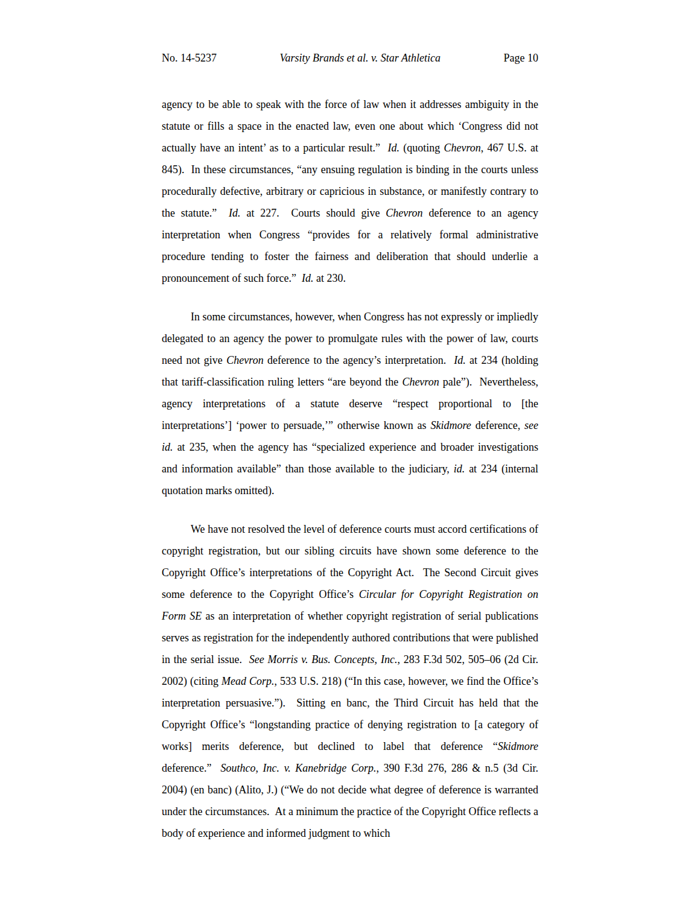No. 14-5237 Varsity Brands et al. v. Star Athletica Page 10
agency to be able to speak with the force of law when it addresses ambiguity in the statute or fills a space in the enacted law, even one about which ‘Congress did not actually have an intent’ as to a particular result.” Id. (quoting Chevron, 467 U.S. at 845). In these circumstances, “any ensuing regulation is binding in the courts unless procedurally defective, arbitrary or capricious in substance, or manifestly contrary to the statute.” Id. at 227. Courts should give Chevron deference to an agency interpretation when Congress “provides for a relatively formal administrative procedure tending to foster the fairness and deliberation that should underlie a pronouncement of such force.” Id. at 230.
In some circumstances, however, when Congress has not expressly or impliedly delegated to an agency the power to promulgate rules with the power of law, courts need not give Chevron deference to the agency’s interpretation. Id. at 234 (holding that tariff-classification ruling letters “are beyond the Chevron pale”). Nevertheless, agency interpretations of a statute deserve “respect proportional to [the interpretations’] ‘power to persuade,’” otherwise known as Skidmore deference, see id. at 235, when the agency has “specialized experience and broader investigations and information available” than those available to the judiciary, id. at 234 (internal quotation marks omitted).
We have not resolved the level of deference courts must accord certifications of copyright registration, but our sibling circuits have shown some deference to the Copyright Office’s interpretations of the Copyright Act. The Second Circuit gives some deference to the Copyright Office’s Circular for Copyright Registration on Form SE as an interpretation of whether copyright registration of serial publications serves as registration for the independently authored contributions that were published in the serial issue. See Morris v. Bus. Concepts, Inc., 283 F.3d 502, 505–06 (2d Cir. 2002) (citing Mead Corp., 533 U.S. 218) (“In this case, however, we find the Office’s interpretation persuasive.”). Sitting en banc, the Third Circuit has held that the Copyright Office’s “longstanding practice of denying registration to [a category of works] merits deference, but declined to label that deference “Skidmore deference.” Southco, Inc. v. Kanebridge Corp., 390 F.3d 276, 286 & n.5 (3d Cir. 2004) (en banc) (Alito, J.) (“We do not decide what degree of deference is warranted under the circumstances. At a minimum the practice of the Copyright Office reflects a body of experience and informed judgment to which